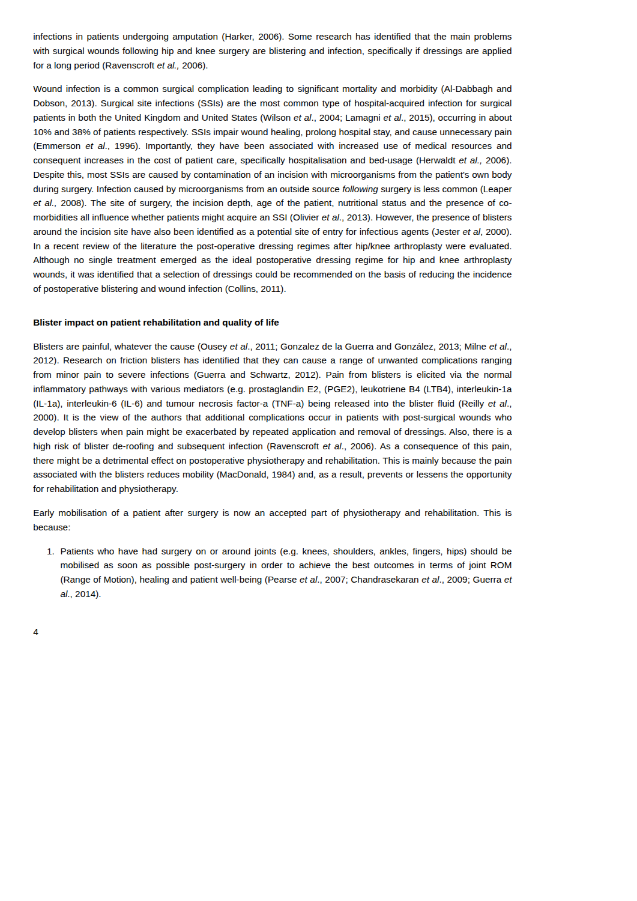infections in patients undergoing amputation (Harker, 2006). Some research has identified that the main problems with surgical wounds following hip and knee surgery are blistering and infection, specifically if dressings are applied for a long period (Ravenscroft et al., 2006).
Wound infection is a common surgical complication leading to significant mortality and morbidity (Al-Dabbagh and Dobson, 2013). Surgical site infections (SSIs) are the most common type of hospital-acquired infection for surgical patients in both the United Kingdom and United States (Wilson et al., 2004; Lamagni et al., 2015), occurring in about 10% and 38% of patients respectively. SSIs impair wound healing, prolong hospital stay, and cause unnecessary pain (Emmerson et al., 1996). Importantly, they have been associated with increased use of medical resources and consequent increases in the cost of patient care, specifically hospitalisation and bed-usage (Herwaldt et al., 2006). Despite this, most SSIs are caused by contamination of an incision with microorganisms from the patient's own body during surgery. Infection caused by microorganisms from an outside source following surgery is less common (Leaper et al., 2008). The site of surgery, the incision depth, age of the patient, nutritional status and the presence of co-morbidities all influence whether patients might acquire an SSI (Olivier et al., 2013). However, the presence of blisters around the incision site have also been identified as a potential site of entry for infectious agents (Jester et al, 2000). In a recent review of the literature the post-operative dressing regimes after hip/knee arthroplasty were evaluated. Although no single treatment emerged as the ideal postoperative dressing regime for hip and knee arthroplasty wounds, it was identified that a selection of dressings could be recommended on the basis of reducing the incidence of postoperative blistering and wound infection (Collins, 2011).
Blister impact on patient rehabilitation and quality of life
Blisters are painful, whatever the cause (Ousey et al., 2011; Gonzalez de la Guerra and González, 2013; Milne et al., 2012). Research on friction blisters has identified that they can cause a range of unwanted complications ranging from minor pain to severe infections (Guerra and Schwartz, 2012). Pain from blisters is elicited via the normal inflammatory pathways with various mediators (e.g. prostaglandin E2, (PGE2), leukotriene B4 (LTB4), interleukin-1a (IL-1a), interleukin-6 (IL-6) and tumour necrosis factor-a (TNF-a) being released into the blister fluid (Reilly et al., 2000). It is the view of the authors that additional complications occur in patients with post-surgical wounds who develop blisters when pain might be exacerbated by repeated application and removal of dressings. Also, there is a high risk of blister de-roofing and subsequent infection (Ravenscroft et al., 2006). As a consequence of this pain, there might be a detrimental effect on postoperative physiotherapy and rehabilitation. This is mainly because the pain associated with the blisters reduces mobility (MacDonald, 1984) and, as a result, prevents or lessens the opportunity for rehabilitation and physiotherapy.
Early mobilisation of a patient after surgery is now an accepted part of physiotherapy and rehabilitation. This is because:
Patients who have had surgery on or around joints (e.g. knees, shoulders, ankles, fingers, hips) should be mobilised as soon as possible post-surgery in order to achieve the best outcomes in terms of joint ROM (Range of Motion), healing and patient well-being (Pearse et al., 2007; Chandrasekaran et al., 2009; Guerra et al., 2014).
4